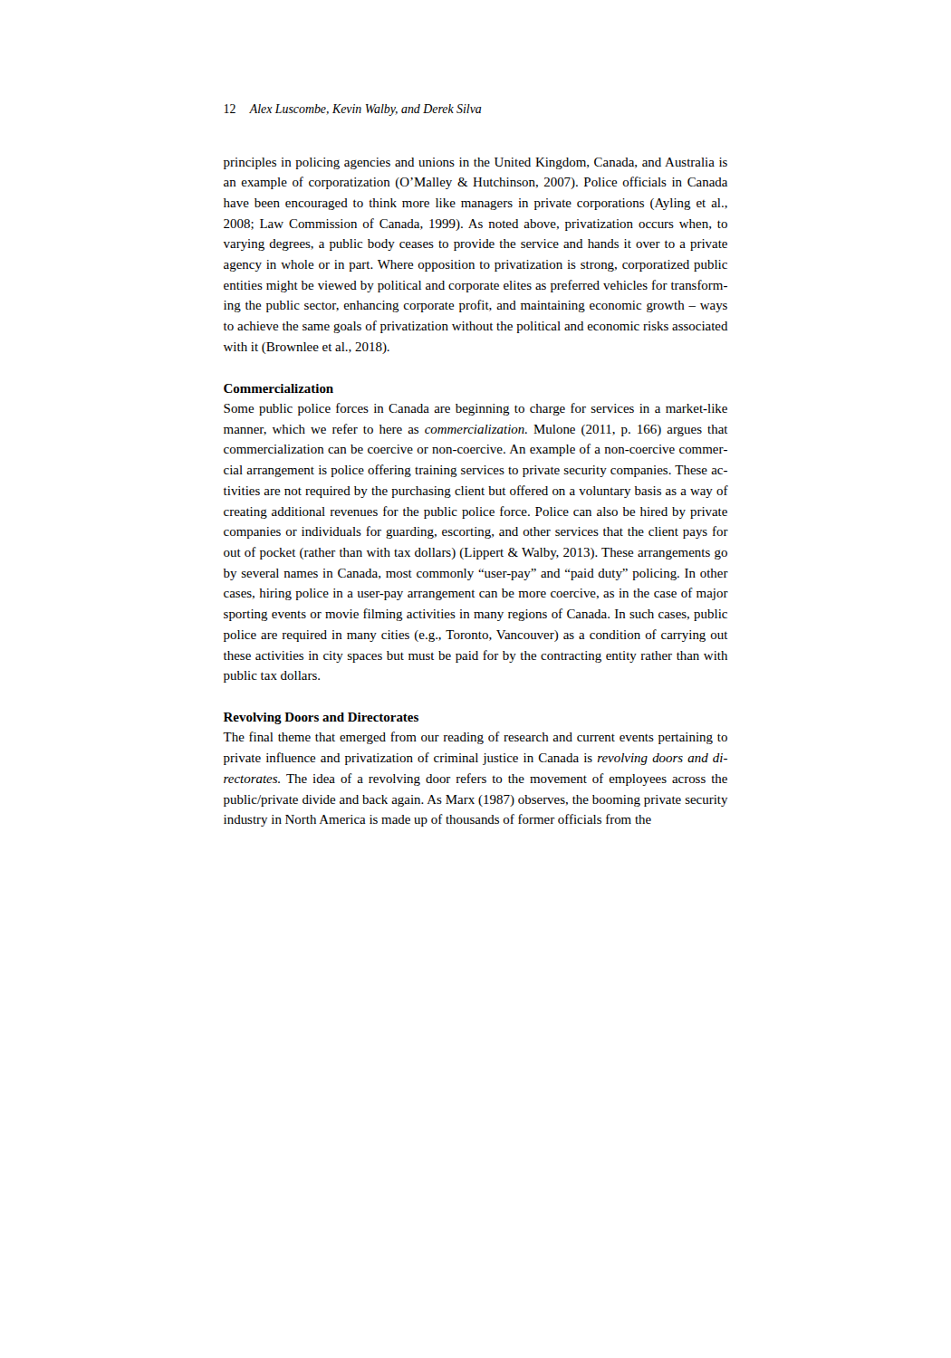12 Alex Luscombe, Kevin Walby, and Derek Silva
principles in policing agencies and unions in the United Kingdom, Canada, and Australia is an example of corporatization (O’Malley & Hutchinson, 2007). Police officials in Canada have been encouraged to think more like managers in private corporations (Ayling et al., 2008; Law Commission of Canada, 1999). As noted above, privatization occurs when, to varying degrees, a public body ceases to provide the service and hands it over to a private agency in whole or in part. Where opposition to privatization is strong, corporatized public entities might be viewed by political and corporate elites as preferred vehicles for transforming the public sector, enhancing corporate profit, and maintaining economic growth – ways to achieve the same goals of privatization without the political and economic risks associated with it (Brownlee et al., 2018).
Commercialization
Some public police forces in Canada are beginning to charge for services in a market-like manner, which we refer to here as commercialization. Mulone (2011, p. 166) argues that commercialization can be coercive or non-coercive. An example of a non-coercive commercial arrangement is police offering training services to private security companies. These activities are not required by the purchasing client but offered on a voluntary basis as a way of creating additional revenues for the public police force. Police can also be hired by private companies or individuals for guarding, escorting, and other services that the client pays for out of pocket (rather than with tax dollars) (Lippert & Walby, 2013). These arrangements go by several names in Canada, most commonly “user-pay” and “paid duty” policing. In other cases, hiring police in a user-pay arrangement can be more coercive, as in the case of major sporting events or movie filming activities in many regions of Canada. In such cases, public police are required in many cities (e.g., Toronto, Vancouver) as a condition of carrying out these activities in city spaces but must be paid for by the contracting entity rather than with public tax dollars.
Revolving Doors and Directorates
The final theme that emerged from our reading of research and current events pertaining to private influence and privatization of criminal justice in Canada is revolving doors and directorates. The idea of a revolving door refers to the movement of employees across the public/private divide and back again. As Marx (1987) observes, the booming private security industry in North America is made up of thousands of former officials from the